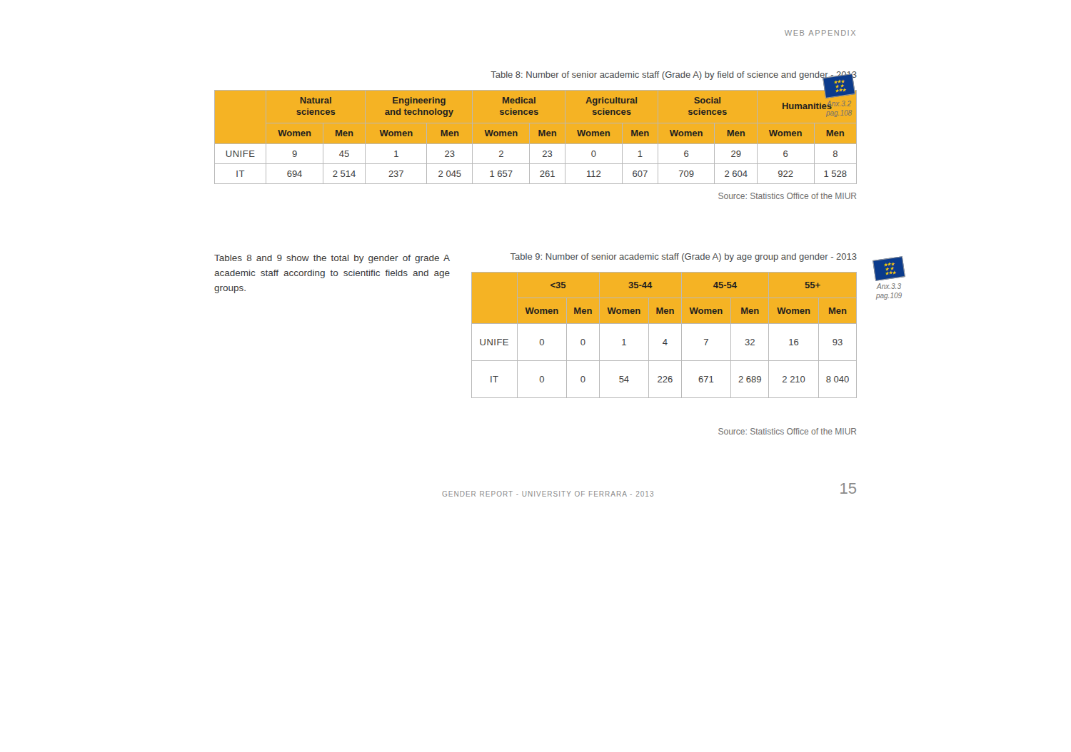WEB APPENDIX
Table 8: Number of senior academic staff (Grade A) by field of science and gender - 2013
| | Natural sciences | Engineering and technology | Medical sciences | Agricultural sciences | Social sciences | Humanities |
| --- | --- | --- | --- | --- | --- | --- |
| Women | Men | Women | Men | Women | Men | Women | Men | Women | Men | Women | Men |
| UNIFE | 9 | 45 | 1 | 23 | 2 | 23 | 0 | 1 | 6 | 29 | 6 | 8 |
| IT | 694 | 2 514 | 237 | 2 045 | 1 657 | 261 | 112 | 607 | 709 | 2 604 | 922 | 1 528 |
★★★
★ ★
★★★
Anx.3.2
pag.108
Source: Statistics Office of the MIUR
Tables 8 and 9 show the total by gender of grade A academic staff according to scientific fields and age groups.
Table 9: Number of senior academic staff (Grade A) by age group and gender - 2013
| | <35 | 35-44 | 45-54 | 55+ |
| --- | --- | --- | --- | --- |
| Women | Men | Women | Men | Women | Men | Women | Men |
| UNIFE | 0 | 0 | 1 | 4 | 7 | 32 | 16 | 93 |
| IT | 0 | 0 | 54 | 226 | 671 | 2 689 | 2 210 | 8 040 |
★★★
★ ★
★★★
Anx.3.3
pag.109
Source: Statistics Office of the MIUR
GENDER REPORT - UNIVERSITY OF FERRARA - 2013
15